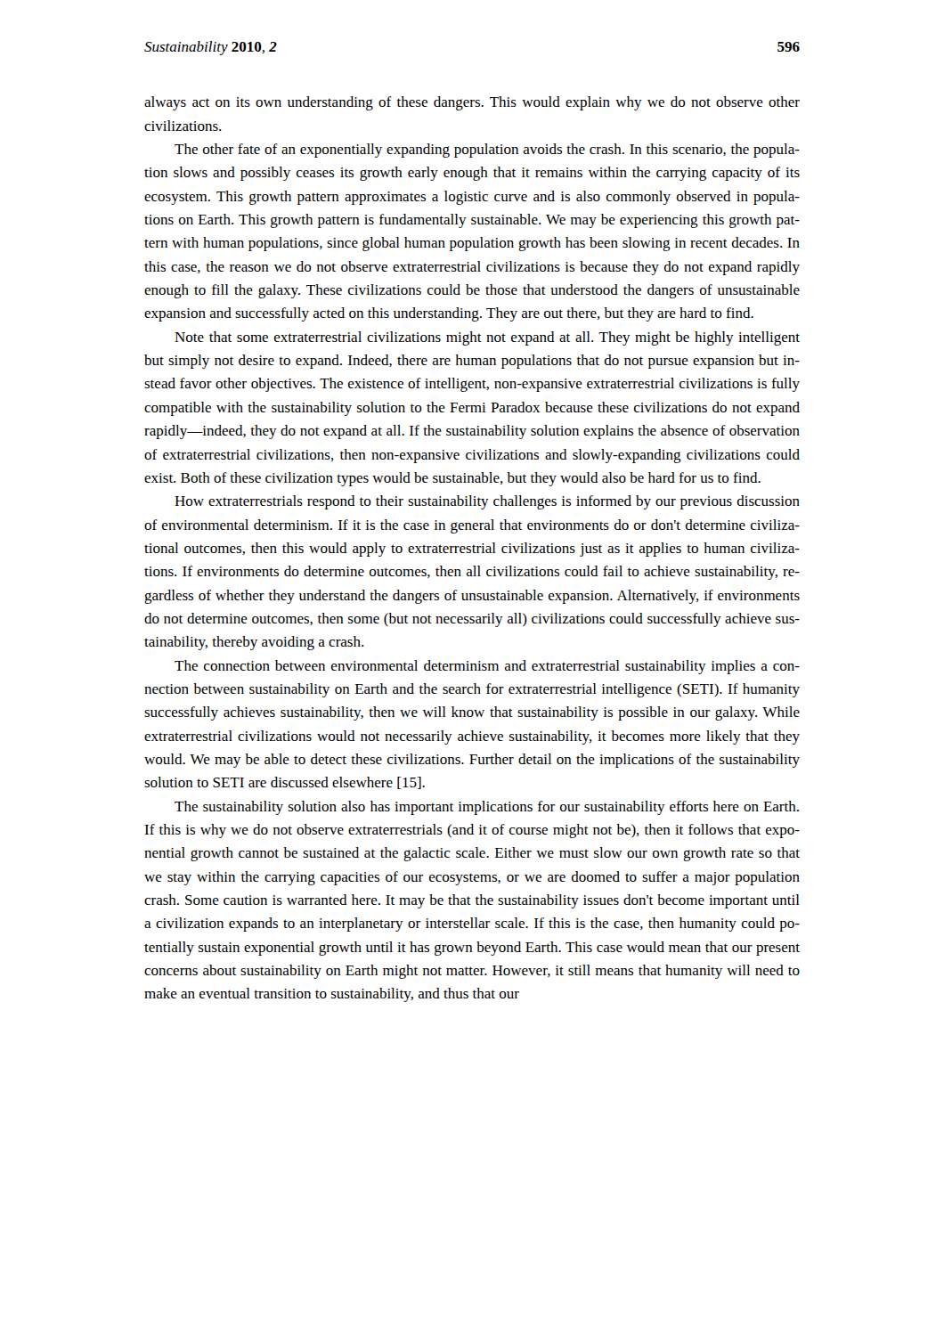Sustainability 2010, 2
596
always act on its own understanding of these dangers. This would explain why we do not observe other civilizations.
The other fate of an exponentially expanding population avoids the crash. In this scenario, the population slows and possibly ceases its growth early enough that it remains within the carrying capacity of its ecosystem. This growth pattern approximates a logistic curve and is also commonly observed in populations on Earth. This growth pattern is fundamentally sustainable. We may be experiencing this growth pattern with human populations, since global human population growth has been slowing in recent decades. In this case, the reason we do not observe extraterrestrial civilizations is because they do not expand rapidly enough to fill the galaxy. These civilizations could be those that understood the dangers of unsustainable expansion and successfully acted on this understanding. They are out there, but they are hard to find.
Note that some extraterrestrial civilizations might not expand at all. They might be highly intelligent but simply not desire to expand. Indeed, there are human populations that do not pursue expansion but instead favor other objectives. The existence of intelligent, non-expansive extraterrestrial civilizations is fully compatible with the sustainability solution to the Fermi Paradox because these civilizations do not expand rapidly—indeed, they do not expand at all. If the sustainability solution explains the absence of observation of extraterrestrial civilizations, then non-expansive civilizations and slowly-expanding civilizations could exist. Both of these civilization types would be sustainable, but they would also be hard for us to find.
How extraterrestrials respond to their sustainability challenges is informed by our previous discussion of environmental determinism. If it is the case in general that environments do or don't determine civilizational outcomes, then this would apply to extraterrestrial civilizations just as it applies to human civilizations. If environments do determine outcomes, then all civilizations could fail to achieve sustainability, regardless of whether they understand the dangers of unsustainable expansion. Alternatively, if environments do not determine outcomes, then some (but not necessarily all) civilizations could successfully achieve sustainability, thereby avoiding a crash.
The connection between environmental determinism and extraterrestrial sustainability implies a connection between sustainability on Earth and the search for extraterrestrial intelligence (SETI). If humanity successfully achieves sustainability, then we will know that sustainability is possible in our galaxy. While extraterrestrial civilizations would not necessarily achieve sustainability, it becomes more likely that they would. We may be able to detect these civilizations. Further detail on the implications of the sustainability solution to SETI are discussed elsewhere [15].
The sustainability solution also has important implications for our sustainability efforts here on Earth. If this is why we do not observe extraterrestrials (and it of course might not be), then it follows that exponential growth cannot be sustained at the galactic scale. Either we must slow our own growth rate so that we stay within the carrying capacities of our ecosystems, or we are doomed to suffer a major population crash. Some caution is warranted here. It may be that the sustainability issues don't become important until a civilization expands to an interplanetary or interstellar scale. If this is the case, then humanity could potentially sustain exponential growth until it has grown beyond Earth. This case would mean that our present concerns about sustainability on Earth might not matter. However, it still means that humanity will need to make an eventual transition to sustainability, and thus that our